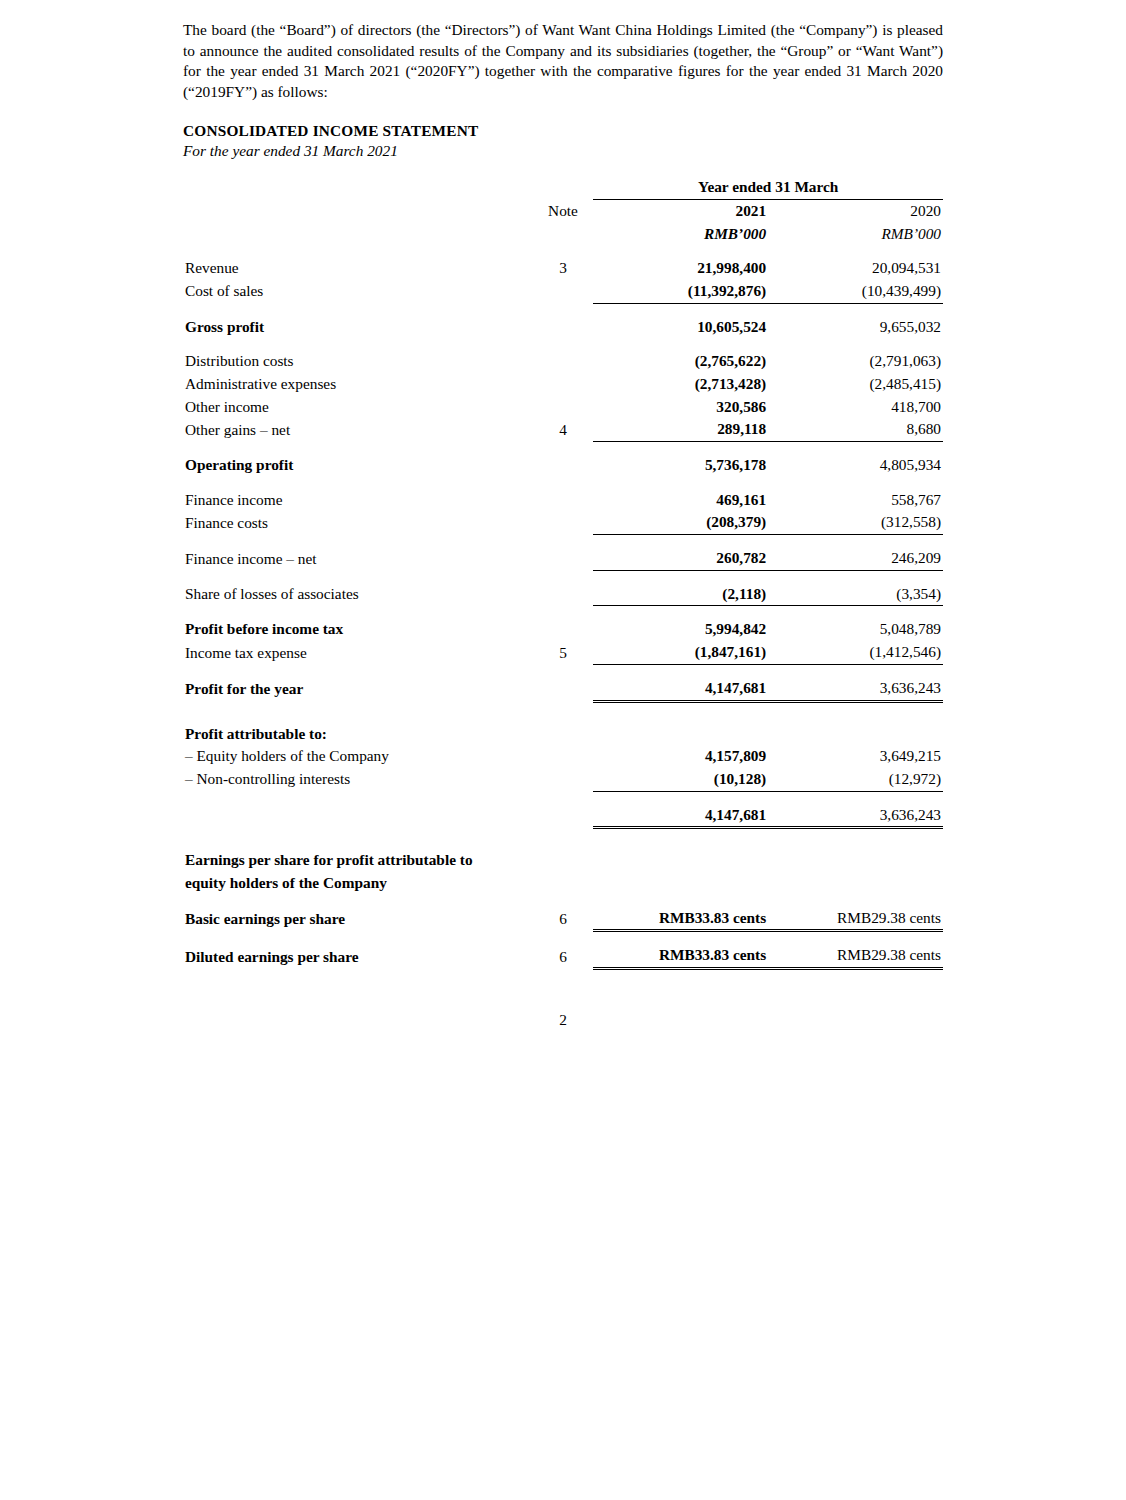The board (the “Board”) of directors (the “Directors”) of Want Want China Holdings Limited (the “Company”) is pleased to announce the audited consolidated results of the Company and its subsidiaries (together, the “Group” or “Want Want”) for the year ended 31 March 2021 (“2020FY”) together with the comparative figures for the year ended 31 March 2020 (“2019FY”) as follows:
CONSOLIDATED INCOME STATEMENT
For the year ended 31 March 2021
| | | Year ended 31 March |
| --- | --- | --- |
| | Note | 2021 | 2020 |
| | | RMB’000 | RMB’000 |
| Revenue | 3 | 21,998,400 | 20,094,531 |
| Cost of sales | | (11,392,876) | (10,439,499) |
| Gross profit | | 10,605,524 | 9,655,032 |
| Distribution costs | | (2,765,622) | (2,791,063) |
| Administrative expenses | | (2,713,428) | (2,485,415) |
| Other income | | 320,586 | 418,700 |
| Other gains – net | 4 | 289,118 | 8,680 |
| Operating profit | | 5,736,178 | 4,805,934 |
| Finance income | | 469,161 | 558,767 |
| Finance costs | | (208,379) | (312,558) |
| Finance income – net | | 260,782 | 246,209 |
| Share of losses of associates | | (2,118) | (3,354) |
| Profit before income tax | | 5,994,842 | 5,048,789 |
| Income tax expense | 5 | (1,847,161) | (1,412,546) |
| Profit for the year | | 4,147,681 | 3,636,243 |
| Profit attributable to: | | | |
| – Equity holders of the Company | | 4,157,809 | 3,649,215 |
| – Non-controlling interests | | (10,128) | (12,972) |
| | | 4,147,681 | 3,636,243 |
| Earnings per share for profit attributable to | | | |
| equity holders of the Company | | | |
| Basic earnings per share | 6 | RMB33.83 cents | RMB29.38 cents |
| Diluted earnings per share | 6 | RMB33.83 cents | RMB29.38 cents |
2